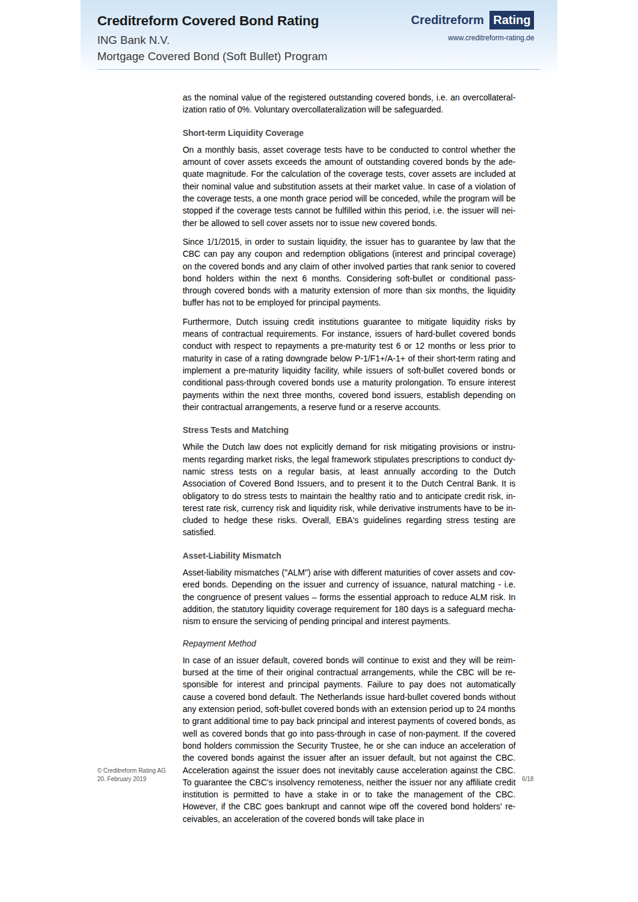Creditreform Covered Bond Rating
ING Bank N.V.
Mortgage Covered Bond (Soft Bullet) Program
Creditreform Rating
www.creditreform-rating.de
as the nominal value of the registered outstanding covered bonds, i.e. an overcollateralization ratio of 0%. Voluntary overcollateralization will be safeguarded.
Short-term Liquidity Coverage
On a monthly basis, asset coverage tests have to be conducted to control whether the amount of cover assets exceeds the amount of outstanding covered bonds by the adequate magnitude. For the calculation of the coverage tests, cover assets are included at their nominal value and substitution assets at their market value. In case of a violation of the coverage tests, a one month grace period will be conceded, while the program will be stopped if the coverage tests cannot be fulfilled within this period, i.e. the issuer will neither be allowed to sell cover assets nor to issue new covered bonds.
Since 1/1/2015, in order to sustain liquidity, the issuer has to guarantee by law that the CBC can pay any coupon and redemption obligations (interest and principal coverage) on the covered bonds and any claim of other involved parties that rank senior to covered bond holders within the next 6 months. Considering soft-bullet or conditional pass-through covered bonds with a maturity extension of more than six months, the liquidity buffer has not to be employed for principal payments.
Furthermore, Dutch issuing credit institutions guarantee to mitigate liquidity risks by means of contractual requirements. For instance, issuers of hard-bullet covered bonds conduct with respect to repayments a pre-maturity test 6 or 12 months or less prior to maturity in case of a rating downgrade below P-1/F1+/A-1+ of their short-term rating and implement a pre-maturity liquidity facility, while issuers of soft-bullet covered bonds or conditional pass-through covered bonds use a maturity prolongation. To ensure interest payments within the next three months, covered bond issuers, establish depending on their contractual arrangements, a reserve fund or a reserve accounts.
Stress Tests and Matching
While the Dutch law does not explicitly demand for risk mitigating provisions or instruments regarding market risks, the legal framework stipulates prescriptions to conduct dynamic stress tests on a regular basis, at least annually according to the Dutch Association of Covered Bond Issuers, and to present it to the Dutch Central Bank. It is obligatory to do stress tests to maintain the healthy ratio and to anticipate credit risk, interest rate risk, currency risk and liquidity risk, while derivative instruments have to be included to hedge these risks. Overall, EBA's guidelines regarding stress testing are satisfied.
Asset-Liability Mismatch
Asset-liability mismatches ("ALM") arise with different maturities of cover assets and covered bonds. Depending on the issuer and currency of issuance, natural matching - i.e. the congruence of present values – forms the essential approach to reduce ALM risk. In addition, the statutory liquidity coverage requirement for 180 days is a safeguard mechanism to ensure the servicing of pending principal and interest payments.
Repayment Method
In case of an issuer default, covered bonds will continue to exist and they will be reimbursed at the time of their original contractual arrangements, while the CBC will be responsible for interest and principal payments. Failure to pay does not automatically cause a covered bond default. The Netherlands issue hard-bullet covered bonds without any extension period, soft-bullet covered bonds with an extension period up to 24 months to grant additional time to pay back principal and interest payments of covered bonds, as well as covered bonds that go into pass-through in case of non-payment. If the covered bond holders commission the Security Trustee, he or she can induce an acceleration of the covered bonds against the issuer after an issuer default, but not against the CBC. Acceleration against the issuer does not inevitably cause acceleration against the CBC. To guarantee the CBC's insolvency remoteness, neither the issuer nor any affiliate credit institution is permitted to have a stake in or to take the management of the CBC. However, if the CBC goes bankrupt and cannot wipe off the covered bond holders' receivables, an acceleration of the covered bonds will take place in
© Creditreform Rating AG
20. February 2019
6/18